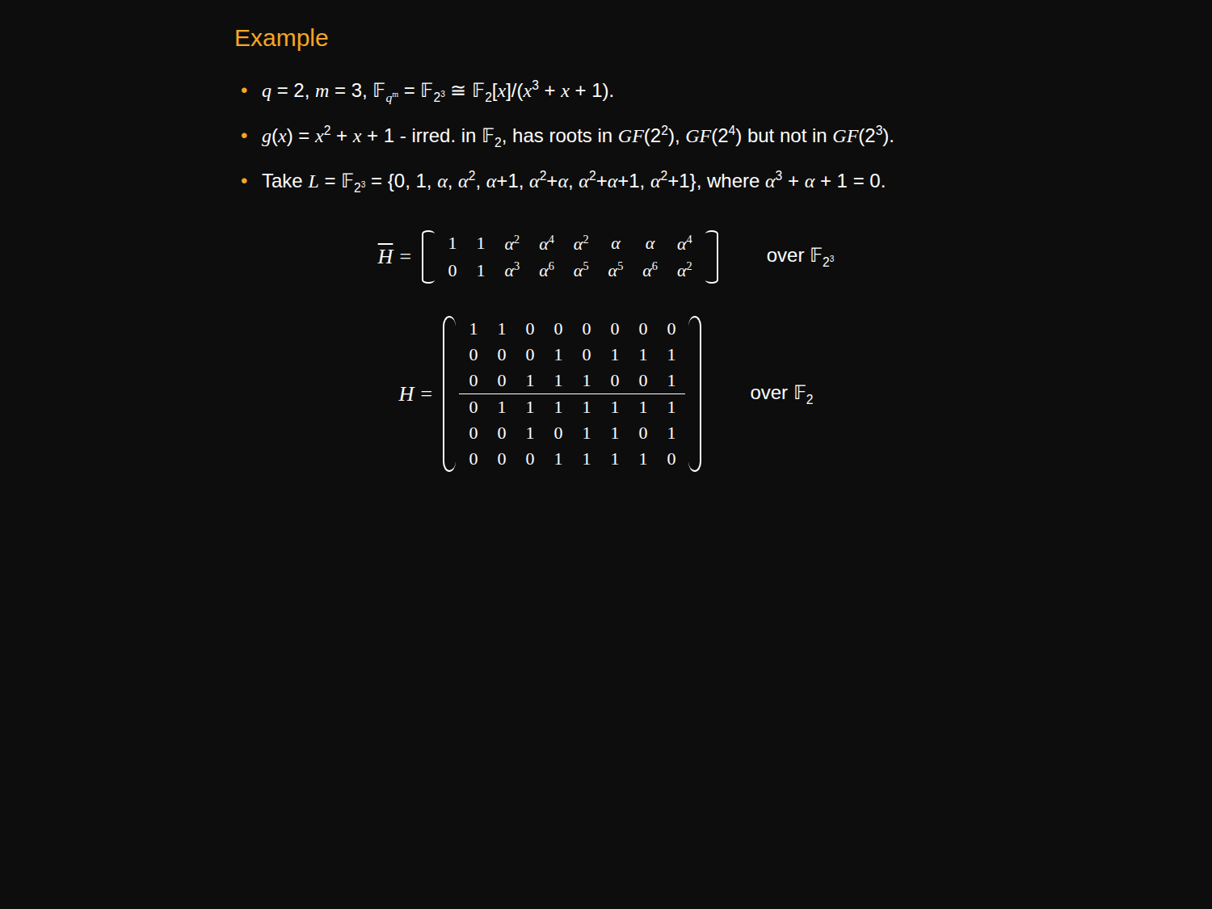Example
q = 2, m = 3, 𝔽qm = 𝔽23 ≅ 𝔽2[x]/(x3 + x + 1).
g(x) = x2 + x + 1 - irred. in 𝔽2, has roots in GF(22), GF(24) but not in GF(23).
Take L = 𝔽23 = {0, 1, α, α2, α+1, α2+α, α2+α+1, α2+1}, where α3 + α + 1 = 0.
H =
| 1 | 1 | α 2 | α 4 | α 2 | α | α | α 4 |
| 0 | 1 | α 3 | α 6 | α 5 | α 5 | α 6 | α 2 |
over 𝔽23
H =
| 1 | 1 | 0 | 0 | 0 | 0 | 0 | 0 |
| 0 | 0 | 0 | 1 | 0 | 1 | 1 | 1 |
| 0 | 0 | 1 | 1 | 1 | 0 | 0 | 1 |
| 0 | 1 | 1 | 1 | 1 | 1 | 1 | 1 |
| 0 | 0 | 1 | 0 | 1 | 1 | 0 | 1 |
| 0 | 0 | 0 | 1 | 1 | 1 | 1 | 0 |
over 𝔽2